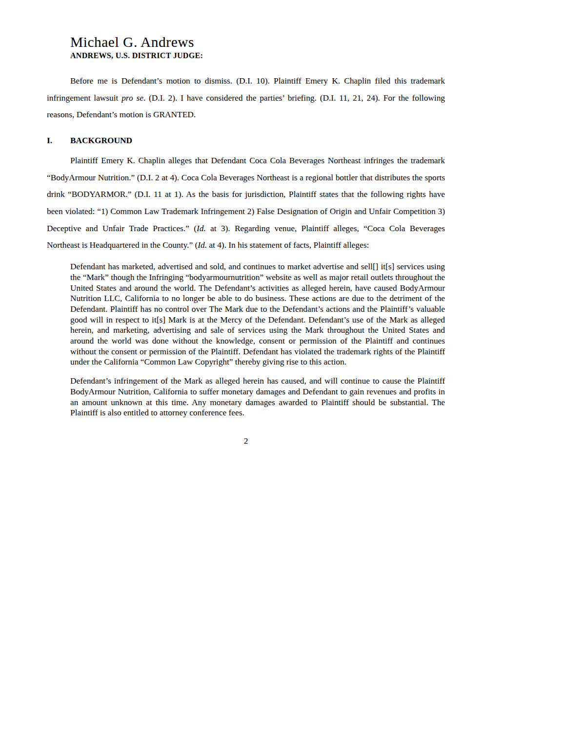Michael G. Andrews
ANDREWS, U.S. DISTRICT JUDGE:
Before me is Defendant’s motion to dismiss. (D.I. 10). Plaintiff Emery K. Chaplin filed this trademark infringement lawsuit pro se. (D.I. 2). I have considered the parties’ briefing. (D.I. 11, 21, 24). For the following reasons, Defendant’s motion is GRANTED.
I. BACKGROUND
Plaintiff Emery K. Chaplin alleges that Defendant Coca Cola Beverages Northeast infringes the trademark “BodyArmour Nutrition.” (D.I. 2 at 4). Coca Cola Beverages Northeast is a regional bottler that distributes the sports drink “BODYARMOR.” (D.I. 11 at 1). As the basis for jurisdiction, Plaintiff states that the following rights have been violated: “1) Common Law Trademark Infringement 2) False Designation of Origin and Unfair Competition 3) Deceptive and Unfair Trade Practices.” (Id. at 3). Regarding venue, Plaintiff alleges, “Coca Cola Beverages Northeast is Headquartered in the County.” (Id. at 4). In his statement of facts, Plaintiff alleges:
Defendant has marketed, advertised and sold, and continues to market advertise and sell[] it[s] services using the “Mark” though the Infringing “bodyarmournutrition” website as well as major retail outlets throughout the United States and around the world. The Defendant’s activities as alleged herein, have caused BodyArmour Nutrition LLC, California to no longer be able to do business. These actions are due to the detriment of the Defendant. Plaintiff has no control over The Mark due to the Defendant’s actions and the Plaintiff’s valuable good will in respect to it[s] Mark is at the Mercy of the Defendant. Defendant’s use of the Mark as alleged herein, and marketing, advertising and sale of services using the Mark throughout the United States and around the world was done without the knowledge, consent or permission of the Plaintiff and continues without the consent or permission of the Plaintiff. Defendant has violated the trademark rights of the Plaintiff under the California “Common Law Copyright” thereby giving rise to this action.
Defendant’s infringement of the Mark as alleged herein has caused, and will continue to cause the Plaintiff BodyArmour Nutrition, California to suffer monetary damages and Defendant to gain revenues and profits in an amount unknown at this time. Any monetary damages awarded to Plaintiff should be substantial. The Plaintiff is also entitled to attorney conference fees.
2